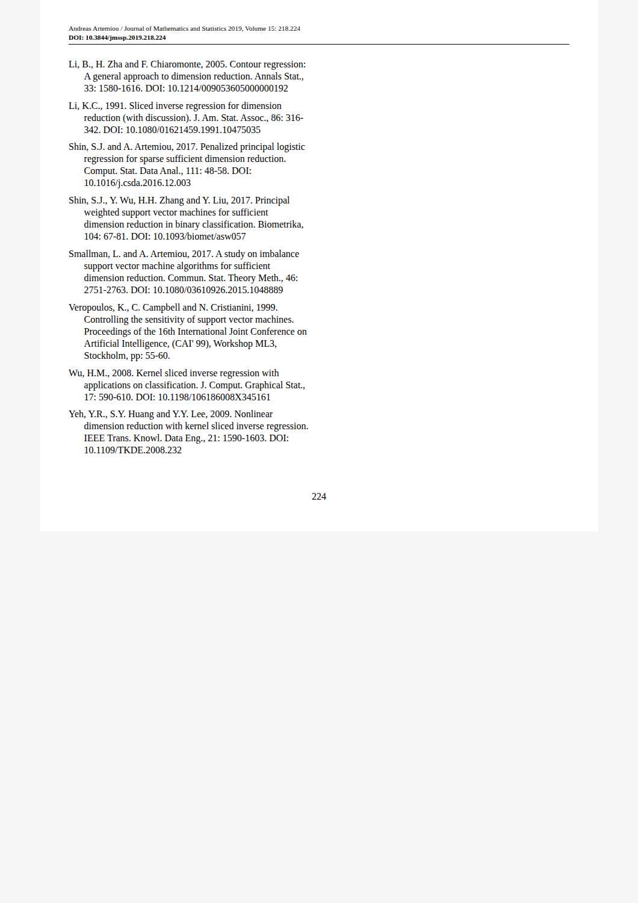Andreas Artemiou / Journal of Mathematics and Statistics 2019, Volume 15: 218.224
DOI: 10.3844/jmssp.2019.218.224
Li, B., H. Zha and F. Chiaromonte, 2005. Contour regression: A general approach to dimension reduction. Annals Stat., 33: 1580-1616. DOI: 10.1214/009053605000000192
Li, K.C., 1991. Sliced inverse regression for dimension reduction (with discussion). J. Am. Stat. Assoc., 86: 316-342. DOI: 10.1080/01621459.1991.10475035
Shin, S.J. and A. Artemiou, 2017. Penalized principal logistic regression for sparse sufficient dimension reduction. Comput. Stat. Data Anal., 111: 48-58. DOI: 10.1016/j.csda.2016.12.003
Shin, S.J., Y. Wu, H.H. Zhang and Y. Liu, 2017. Principal weighted support vector machines for sufficient dimension reduction in binary classification. Biometrika, 104: 67-81. DOI: 10.1093/biomet/asw057
Smallman, L. and A. Artemiou, 2017. A study on imbalance support vector machine algorithms for sufficient dimension reduction. Commun. Stat. Theory Meth., 46: 2751-2763. DOI: 10.1080/03610926.2015.1048889
Veropoulos, K., C. Campbell and N. Cristianini, 1999. Controlling the sensitivity of support vector machines. Proceedings of the 16th International Joint Conference on Artificial Intelligence, (CAI' 99), Workshop ML3, Stockholm, pp: 55-60.
Wu, H.M., 2008. Kernel sliced inverse regression with applications on classification. J. Comput. Graphical Stat., 17: 590-610. DOI: 10.1198/106186008X345161
Yeh, Y.R., S.Y. Huang and Y.Y. Lee, 2009. Nonlinear dimension reduction with kernel sliced inverse regression. IEEE Trans. Knowl. Data Eng., 21: 1590-1603. DOI: 10.1109/TKDE.2008.232
224